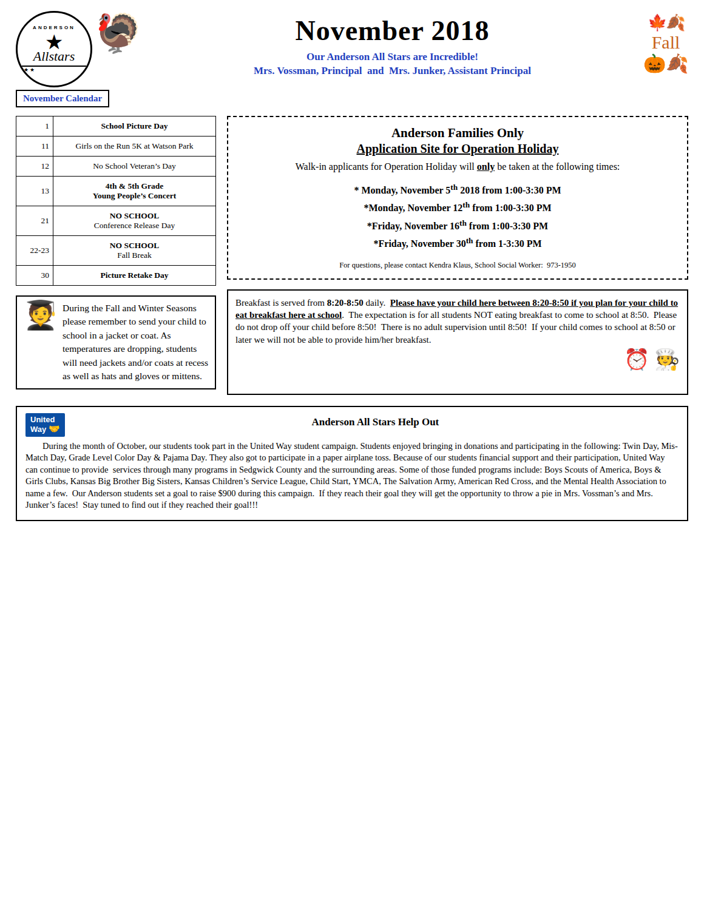ANDERSON
★
Allstars
★★★
🦃
November 2018
Our Anderson All Stars are Incredible!
Mrs. Vossman, Principal and Mrs. Junker, Assistant Principal
🍁🍂
Fall
🎃🍂
November Calendar
| 1 | School Picture Day |
| 11 | Girls on the Run 5K at Watson Park |
| 12 | No School Veteran’s Day |
| 13 | 4th & 5th Grade Young People’s Concert |
| 21 | NO SCHOOL Conference Release Day |
| 22-23 | NO SCHOOL Fall Break |
| 30 | Picture Retake Day |
🧑‍🎓
During the Fall and Winter Seasons please remember to send your child to school in a jacket or coat. As temperatures are dropping, students will need jackets and/or coats at recess as well as hats and gloves or mittens.
Anderson Families Only
Application Site for Operation Holiday
Walk-in applicants for Operation Holiday will only be taken at the following times:
* Monday, November 5th 2018 from 1:00-3:30 PM
*Monday, November 12th from 1:00-3:30 PM
*Friday, November 16th from 1:00-3:30 PM
*Friday, November 30th from 1-3:30 PM
For questions, please contact Kendra Klaus, School Social Worker: 973-1950
Breakfast is served from 8:20-8:50 daily. Please have your child here between 8:20-8:50 if you plan for your child to eat breakfast here at school. The expectation is for all students NOT eating breakfast to come to school at 8:50. Please do not drop off your child before 8:50! There is no adult supervision until 8:50! If your child comes to school at 8:50 or later we will not be able to provide him/her breakfast.
⏰ 🧑‍🍳
United
Way 🤝
Anderson All Stars Help Out
During the month of October, our students took part in the United Way student campaign. Students enjoyed bringing in donations and participating in the following: Twin Day, Mis-Match Day, Grade Level Color Day & Pajama Day. They also got to participate in a paper airplane toss. Because of our students financial support and their participation, United Way can continue to provide services through many programs in Sedgwick County and the surrounding areas. Some of those funded programs include: Boys Scouts of America, Boys & Girls Clubs, Kansas Big Brother Big Sisters, Kansas Children’s Service League, Child Start, YMCA, The Salvation Army, American Red Cross, and the Mental Health Association to name a few. Our Anderson students set a goal to raise $900 during this campaign. If they reach their goal they will get the opportunity to throw a pie in Mrs. Vossman’s and Mrs. Junker’s faces! Stay tuned to find out if they reached their goal!!!